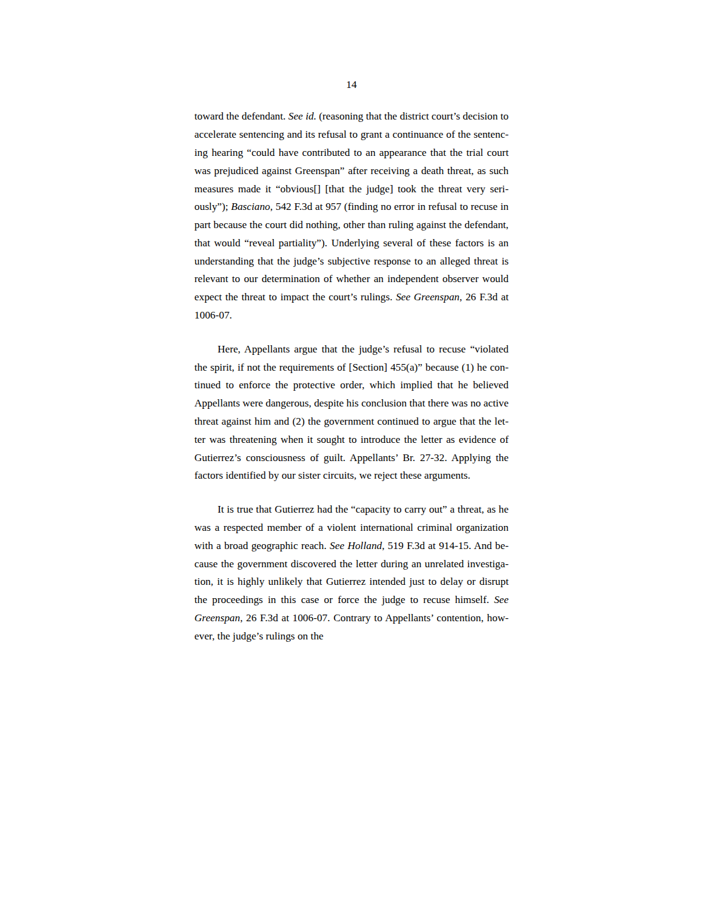14
toward the defendant. See id. (reasoning that the district court’s decision to accelerate sentencing and its refusal to grant a continuance of the sentencing hearing “could have contributed to an appearance that the trial court was prejudiced against Greenspan” after receiving a death threat, as such measures made it “obvious[] [that the judge] took the threat very seriously”); Basciano, 542 F.3d at 957 (finding no error in refusal to recuse in part because the court did nothing, other than ruling against the defendant, that would “reveal partiality”). Underlying several of these factors is an understanding that the judge’s subjective response to an alleged threat is relevant to our determination of whether an independent observer would expect the threat to impact the court’s rulings. See Greenspan, 26 F.3d at 1006-07.
Here, Appellants argue that the judge’s refusal to recuse “violated the spirit, if not the requirements of [Section] 455(a)” because (1) he continued to enforce the protective order, which implied that he believed Appellants were dangerous, despite his conclusion that there was no active threat against him and (2) the government continued to argue that the letter was threatening when it sought to introduce the letter as evidence of Gutierrez’s consciousness of guilt. Appellants’ Br. 27-32. Applying the factors identified by our sister circuits, we reject these arguments.
It is true that Gutierrez had the “capacity to carry out” a threat, as he was a respected member of a violent international criminal organization with a broad geographic reach. See Holland, 519 F.3d at 914-15. And because the government discovered the letter during an unrelated investigation, it is highly unlikely that Gutierrez intended just to delay or disrupt the proceedings in this case or force the judge to recuse himself. See Greenspan, 26 F.3d at 1006-07. Contrary to Appellants’ contention, however, the judge’s rulings on the